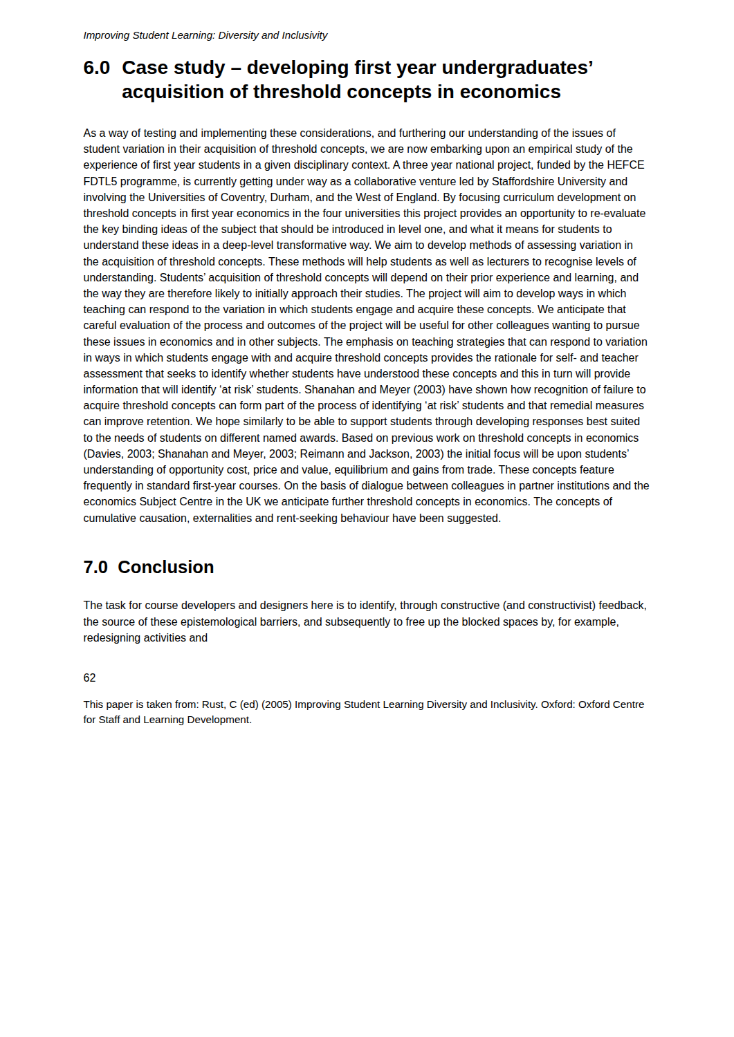Improving Student Learning: Diversity and Inclusivity
6.0 Case study – developing first year undergraduates’ acquisition of threshold concepts in economics
As a way of testing and implementing these considerations, and furthering our understanding of the issues of student variation in their acquisition of threshold concepts, we are now embarking upon an empirical study of the experience of first year students in a given disciplinary context. A three year national project, funded by the HEFCE FDTL5 programme, is currently getting under way as a collaborative venture led by Staffordshire University and involving the Universities of Coventry, Durham, and the West of England. By focusing curriculum development on threshold concepts in first year economics in the four universities this project provides an opportunity to re-evaluate the key binding ideas of the subject that should be introduced in level one, and what it means for students to understand these ideas in a deep-level transformative way. We aim to develop methods of assessing variation in the acquisition of threshold concepts. These methods will help students as well as lecturers to recognise levels of understanding. Students’ acquisition of threshold concepts will depend on their prior experience and learning, and the way they are therefore likely to initially approach their studies. The project will aim to develop ways in which teaching can respond to the variation in which students engage and acquire these concepts. We anticipate that careful evaluation of the process and outcomes of the project will be useful for other colleagues wanting to pursue these issues in economics and in other subjects. The emphasis on teaching strategies that can respond to variation in ways in which students engage with and acquire threshold concepts provides the rationale for self- and teacher assessment that seeks to identify whether students have understood these concepts and this in turn will provide information that will identify ‘at risk’ students. Shanahan and Meyer (2003) have shown how recognition of failure to acquire threshold concepts can form part of the process of identifying ‘at risk’ students and that remedial measures can improve retention. We hope similarly to be able to support students through developing responses best suited to the needs of students on different named awards. Based on previous work on threshold concepts in economics (Davies, 2003; Shanahan and Meyer, 2003; Reimann and Jackson, 2003) the initial focus will be upon students’ understanding of opportunity cost, price and value, equilibrium and gains from trade. These concepts feature frequently in standard first-year courses. On the basis of dialogue between colleagues in partner institutions and the economics Subject Centre in the UK we anticipate further threshold concepts in economics. The concepts of cumulative causation, externalities and rent-seeking behaviour have been suggested.
7.0 Conclusion
The task for course developers and designers here is to identify, through constructive (and constructivist) feedback, the source of these epistemological barriers, and subsequently to free up the blocked spaces by, for example, redesigning activities and
62
This paper is taken from: Rust, C (ed) (2005) Improving Student Learning Diversity and Inclusivity. Oxford: Oxford Centre for Staff and Learning Development.